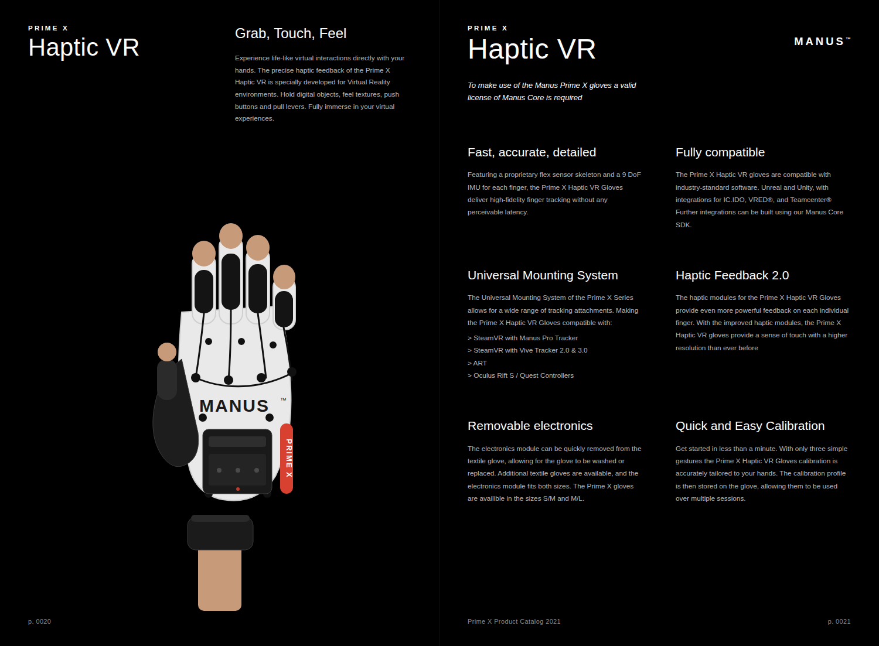Prime X
Haptic VR
Grab, Touch, Feel
Experience life-like virtual interactions directly with your hands. The precise haptic feedback of the Prime X Haptic VR is specially developed for Virtual Reality environments. Hold digital objects, feel textures, push buttons and pull levers. Fully immerse in your virtual experiences.
Manus Prime X Haptic VR glove worn on a hand A white fingerless data glove with black haptic modules on each fingertip, sensor wiring across the back of the hand, a removable electronics module and a red "Prime X" tab. MANUS ™ PRIME X
Manus Prime X Haptic VR glove
p. 0020
Prime X
Haptic VR
MANUS™
To make use of the Manus Prime X gloves a valid license of Manus Core is required
Fast, accurate, detailed
Featuring a proprietary flex sensor skeleton and a 9 DoF IMU for each finger, the Prime X Haptic VR Gloves deliver high-fidelity finger tracking without any perceivable latency.
Fully compatible
The Prime X Haptic VR gloves are compatible with industry-standard software. Unreal and Unity, with integrations for IC.IDO, VRED®, and Teamcenter® Further integrations can be built using our Manus Core SDK.
Universal Mounting System
The Universal Mounting System of the Prime X Series allows for a wide range of tracking attachments. Making the Prime X Haptic VR Gloves compatible with:
SteamVR with Manus Pro Tracker
SteamVR with Vive Tracker 2.0 & 3.0
ART
Oculus Rift S / Quest Controllers
Haptic Feedback 2.0
The haptic modules for the Prime X Haptic VR Gloves provide even more powerful feedback on each individual
finger. With the improved haptic modules, the Prime X Haptic VR gloves provide a sense of touch with a higher resolution than ever before
Removable electronics
The electronics module can be quickly removed from the textile glove, allowing for the glove to be washed or replaced. Additional textile gloves are available, and the electronics module fits both sizes. The Prime X gloves are availible in the sizes S/M and M/L.
Quick and Easy Calibration
Get started in less than a minute. With only three simple gestures the Prime X Haptic VR Gloves calibration is accurately tailored to your hands. The calibration profile is then stored on the glove, allowing them to be used over multiple sessions.
Prime X Product Catalog 2021
p. 0021